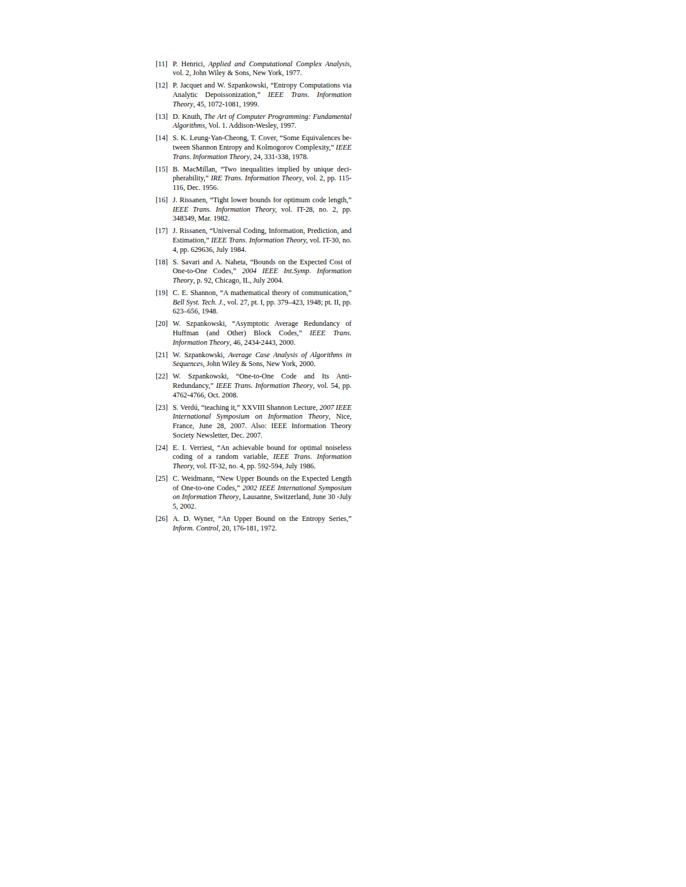[11]
P. Henrici, Applied and Computational Complex Analysis, vol. 2, John Wiley & Sons, New York, 1977.
[12]
P. Jacquet and W. Szpankowski, “Entropy Computations via Analytic Depoissonization,” IEEE Trans. Information Theory, 45, 1072-1081, 1999.
[13]
D. Knuth, The Art of Computer Programming: Fundamental Algorithms, Vol. 1. Addison-Wesley, 1997.
[14]
S. K. Leung-Yan-Cheong, T. Cover, “Some Equivalences between Shannon Entropy and Kolmogorov Complexity,” IEEE Trans. Information Theory, 24, 331-338, 1978.
[15]
B. MacMillan, “Two inequalities implied by unique decipherability,” IRE Trans. Information Theory, vol. 2, pp. 115-116, Dec. 1956.
[16]
J. Rissanen, “Tight lower bounds for optimum code length,” IEEE Trans. Information Theory, vol. IT-28, no. 2, pp. 348349, Mar. 1982.
[17]
J. Rissanen, “Universal Coding, Information, Prediction, and Estimation,” IEEE Trans. Information Theory, vol. IT-30, no. 4, pp. 629636, July 1984.
[18]
S. Savari and A. Naheta, “Bounds on the Expected Cost of One-to-One Codes,” 2004 IEEE Int.Symp. Information Theory, p. 92, Chicago, IL, July 2004.
[19]
C. E. Shannon, “A mathematical theory of communication,” Bell Syst. Tech. J., vol. 27, pt. I, pp. 379–423, 1948; pt. II, pp. 623–656, 1948.
[20]
W. Szpankowski, “Asymptotic Average Redundancy of Huffman (and Other) Block Codes,” IEEE Trans. Information Theory, 46, 2434-2443, 2000.
[21]
W. Szpankowski, Average Case Analysis of Algorithms in Sequences, John Wiley & Sons, New York, 2000.
[22]
W. Szpankowski, “One-to-One Code and Its Anti-Redundancy,” IEEE Trans. Information Theory, vol. 54, pp. 4762-4766, Oct. 2008.
[23]
S. Verdú, “teaching it,” XXVIII Shannon Lecture, 2007 IEEE International Symposium on Information Theory, Nice, France, June 28, 2007. Also: IEEE Information Theory Society Newsletter, Dec. 2007.
[24]
E. I. Verriest, “An achievable bound for optimal noiseless coding of a random variable, IEEE Trans. Information Theory, vol. IT-32, no. 4, pp. 592-594, July 1986.
[25]
C. Weidmann, “New Upper Bounds on the Expected Length of One-to-one Codes,” 2002 IEEE International Symposium on Information Theory, Lausanne, Switzerland, June 30 -July 5, 2002.
[26]
A. D. Wyner, “An Upper Bound on the Entropy Series,” Inform. Control, 20, 176-181, 1972.